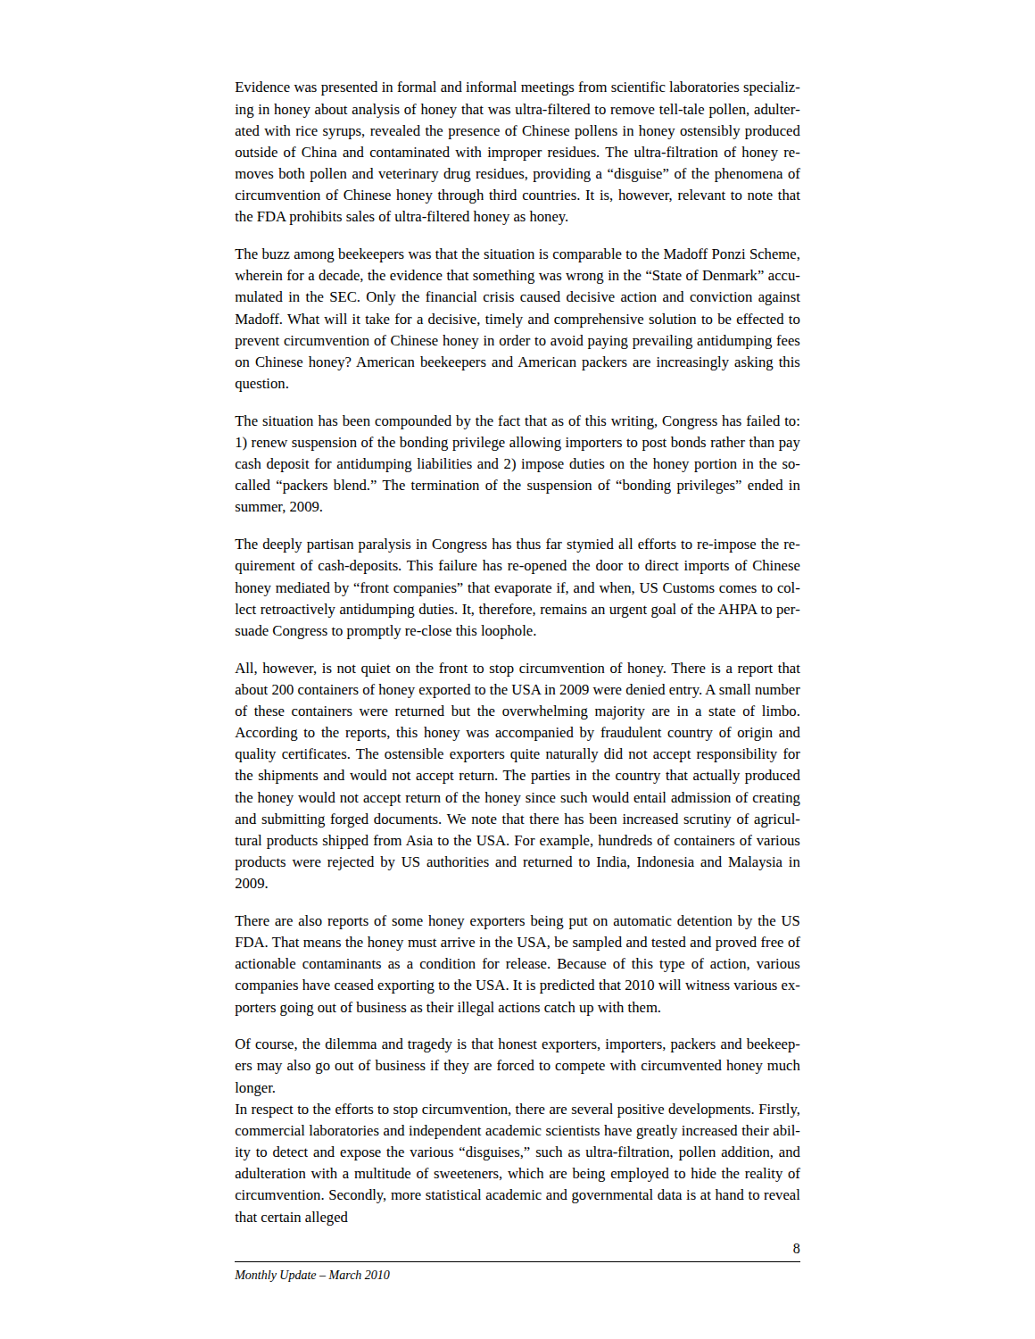Evidence was presented in formal and informal meetings from scientific laboratories specializing in honey about analysis of honey that was ultra-filtered to remove tell-tale pollen, adulterated with rice syrups, revealed the presence of Chinese pollens in honey ostensibly produced outside of China and contaminated with improper residues. The ultra-filtration of honey removes both pollen and veterinary drug residues, providing a “disguise” of the phenomena of circumvention of Chinese honey through third countries. It is, however, relevant to note that the FDA prohibits sales of ultra-filtered honey as honey.
The buzz among beekeepers was that the situation is comparable to the Madoff Ponzi Scheme, wherein for a decade, the evidence that something was wrong in the “State of Denmark” accumulated in the SEC. Only the financial crisis caused decisive action and conviction against Madoff. What will it take for a decisive, timely and comprehensive solution to be effected to prevent circumvention of Chinese honey in order to avoid paying prevailing antidumping fees on Chinese honey? American beekeepers and American packers are increasingly asking this question.
The situation has been compounded by the fact that as of this writing, Congress has failed to: 1) renew suspension of the bonding privilege allowing importers to post bonds rather than pay cash deposit for antidumping liabilities and 2) impose duties on the honey portion in the so-called “packers blend.” The termination of the suspension of “bonding privileges” ended in summer, 2009.
The deeply partisan paralysis in Congress has thus far stymied all efforts to re-impose the requirement of cash-deposits. This failure has re-opened the door to direct imports of Chinese honey mediated by “front companies” that evaporate if, and when, US Customs comes to collect retroactively antidumping duties. It, therefore, remains an urgent goal of the AHPA to persuade Congress to promptly re-close this loophole.
All, however, is not quiet on the front to stop circumvention of honey. There is a report that about 200 containers of honey exported to the USA in 2009 were denied entry. A small number of these containers were returned but the overwhelming majority are in a state of limbo. According to the reports, this honey was accompanied by fraudulent country of origin and quality certificates. The ostensible exporters quite naturally did not accept responsibility for the shipments and would not accept return. The parties in the country that actually produced the honey would not accept return of the honey since such would entail admission of creating and submitting forged documents. We note that there has been increased scrutiny of agricultural products shipped from Asia to the USA. For example, hundreds of containers of various products were rejected by US authorities and returned to India, Indonesia and Malaysia in 2009.
There are also reports of some honey exporters being put on automatic detention by the US FDA. That means the honey must arrive in the USA, be sampled and tested and proved free of actionable contaminants as a condition for release. Because of this type of action, various companies have ceased exporting to the USA. It is predicted that 2010 will witness various exporters going out of business as their illegal actions catch up with them.
Of course, the dilemma and tragedy is that honest exporters, importers, packers and beekeepers may also go out of business if they are forced to compete with circumvented honey much longer.
In respect to the efforts to stop circumvention, there are several positive developments. Firstly, commercial laboratories and independent academic scientists have greatly increased their ability to detect and expose the various “disguises,” such as ultra-filtration, pollen addition, and adulteration with a multitude of sweeteners, which are being employed to hide the reality of circumvention. Secondly, more statistical academic and governmental data is at hand to reveal that certain alleged
8 Monthly Update – March 2010